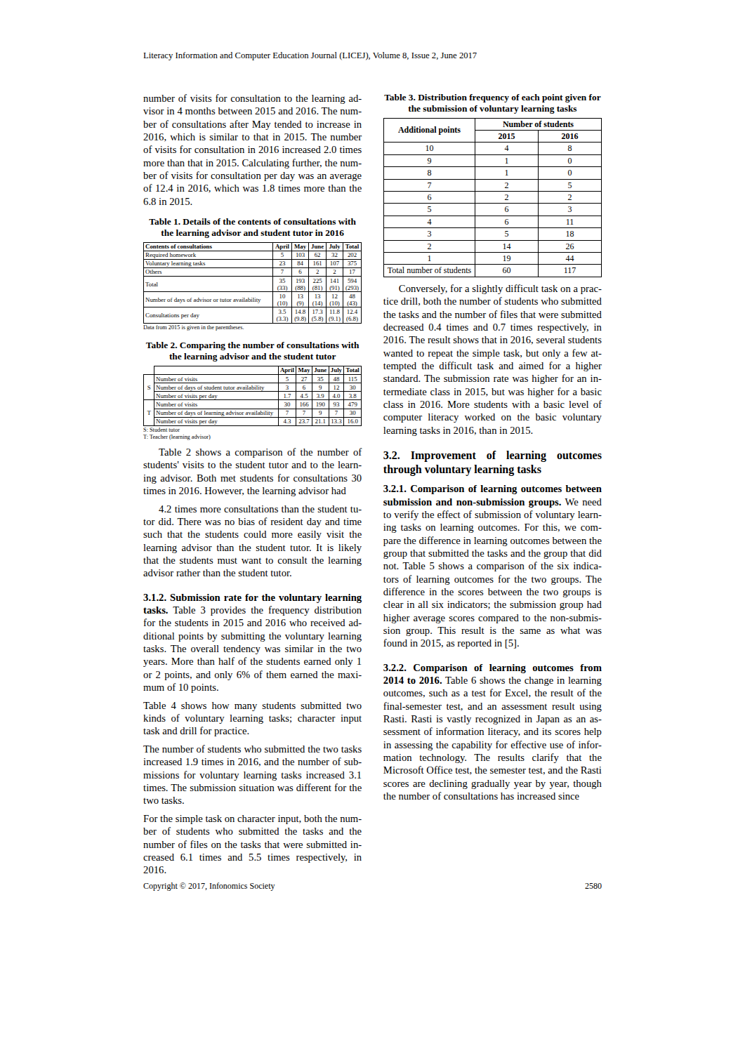Literacy Information and Computer Education Journal (LICEJ), Volume 8, Issue 2, June 2017
number of visits for consultation to the learning advisor in 4 months between 2015 and 2016. The number of consultations after May tended to increase in 2016, which is similar to that in 2015. The number of visits for consultation in 2016 increased 2.0 times more than that in 2015. Calculating further, the number of visits for consultation per day was an average of 12.4 in 2016, which was 1.8 times more than the 6.8 in 2015.
Table 1. Details of the contents of consultations with the learning advisor and student tutor in 2016
| Contents of consultations | April | May | June | July | Total |
| --- | --- | --- | --- | --- | --- |
| Required homework | 5 | 103 | 62 | 32 | 202 |
| Voluntary learning tasks | 23 | 84 | 161 | 107 | 375 |
| Others | 7 | 6 | 2 | 2 | 17 |
| Total | 35 (33) | 193 (88) | 225 (81) | 141 (91) | 594 (293) |
| Number of days of advisor or tutor availability | 10 (10) | 13 (9) | 13 (14) | 12 (10) | 48 (43) |
| Consultations per day | 3.5 (3.3) | 14.8 (9.8) | 17.3 (5.8) | 11.8 (9.1) | 12.4 (6.8) |
Data from 2015 is given in the parentheses.
Table 2. Comparing the number of consultations with the learning advisor and the student tutor
| | | April | May | June | July | Total |
| --- | --- | --- | --- | --- | --- | --- |
| S | Number of visits | 5 | 27 | 35 | 48 | 115 |
| Number of days of student tutor availability | 3 | 6 | 9 | 12 | 30 |
| Number of visits per day | 1.7 | 4.5 | 3.9 | 4.0 | 3.8 |
| T | Number of visits | 30 | 166 | 190 | 93 | 479 |
| Number of days of learning advisor availability | 7 | 7 | 9 | 7 | 30 |
| Number of visits per day | 4.3 | 23.7 | 21.1 | 13.3 | 16.0 |
S: Student tutor
T: Teacher (learning advisor)
Table 2 shows a comparison of the number of students' visits to the student tutor and to the learning advisor. Both met students for consultations 30 times in 2016. However, the learning advisor had
4.2 times more consultations than the student tutor did. There was no bias of resident day and time such that the students could more easily visit the learning advisor than the student tutor. It is likely that the students must want to consult the learning advisor rather than the student tutor.
3.1.2. Submission rate for the voluntary learning tasks. Table 3 provides the frequency distribution for the students in 2015 and 2016 who received additional points by submitting the voluntary learning tasks. The overall tendency was similar in the two years. More than half of the students earned only 1 or 2 points, and only 6% of them earned the maximum of 10 points.
Table 4 shows how many students submitted two kinds of voluntary learning tasks; character input task and drill for practice.
The number of students who submitted the two tasks increased 1.9 times in 2016, and the number of submissions for voluntary learning tasks increased 3.1 times. The submission situation was different for the two tasks.
For the simple task on character input, both the number of students who submitted the tasks and the number of files on the tasks that were submitted increased 6.1 times and 5.5 times respectively, in 2016.
Table 3. Distribution frequency of each point given for the submission of voluntary learning tasks
| Additional points | Number of students |
| --- | --- |
| 2015 | 2016 |
| 10 | 4 | 8 |
| 9 | 1 | 0 |
| 8 | 1 | 0 |
| 7 | 2 | 5 |
| 6 | 2 | 2 |
| 5 | 6 | 3 |
| 4 | 6 | 11 |
| 3 | 5 | 18 |
| 2 | 14 | 26 |
| 1 | 19 | 44 |
| Total number of students | 60 | 117 |
Conversely, for a slightly difficult task on a practice drill, both the number of students who submitted the tasks and the number of files that were submitted decreased 0.4 times and 0.7 times respectively, in 2016. The result shows that in 2016, several students wanted to repeat the simple task, but only a few attempted the difficult task and aimed for a higher standard. The submission rate was higher for an intermediate class in 2015, but was higher for a basic class in 2016. More students with a basic level of computer literacy worked on the basic voluntary learning tasks in 2016, than in 2015.
3.2. Improvement of learning outcomes through voluntary learning tasks
3.2.1. Comparison of learning outcomes between submission and non-submission groups. We need to verify the effect of submission of voluntary learning tasks on learning outcomes. For this, we compare the difference in learning outcomes between the group that submitted the tasks and the group that did not. Table 5 shows a comparison of the six indicators of learning outcomes for the two groups. The difference in the scores between the two groups is clear in all six indicators; the submission group had higher average scores compared to the non-submission group. This result is the same as what was found in 2015, as reported in [5].
3.2.2. Comparison of learning outcomes from 2014 to 2016. Table 6 shows the change in learning outcomes, such as a test for Excel, the result of the final-semester test, and an assessment result using Rasti. Rasti is vastly recognized in Japan as an assessment of information literacy, and its scores help in assessing the capability for effective use of information technology. The results clarify that the Microsoft Office test, the semester test, and the Rasti scores are declining gradually year by year, though the number of consultations has increased since
Copyright © 2017, Infonomics Society 2580